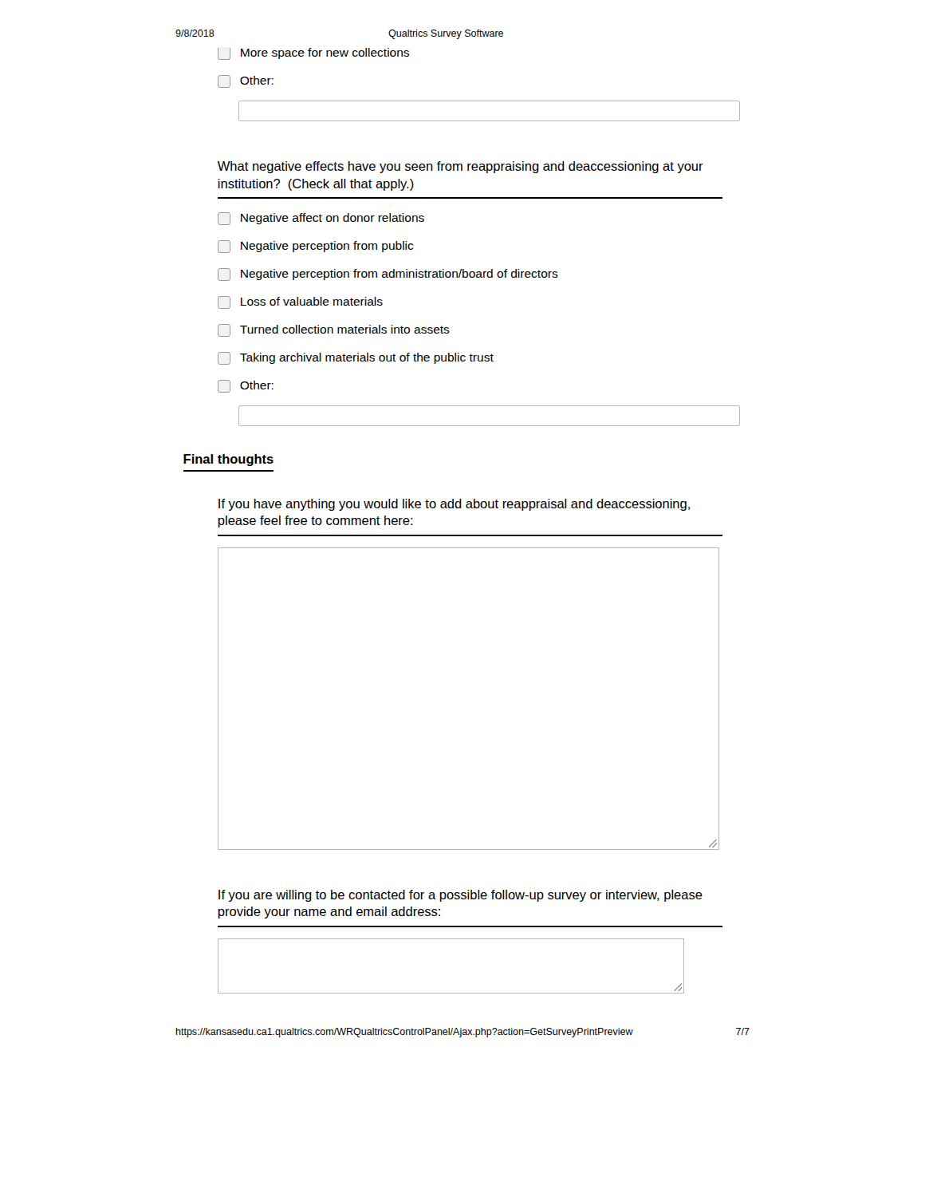9/8/2018
Qualtrics Survey Software
More space for new collections
Other:
What negative effects have you seen from reappraising and deaccessioning at your institution? (Check all that apply.)
Negative affect on donor relations
Negative perception from public
Negative perception from administration/board of directors
Loss of valuable materials
Turned collection materials into assets
Taking archival materials out of the public trust
Other:
Final thoughts
If you have anything you would like to add about reappraisal and deaccessioning, please feel free to comment here:
If you are willing to be contacted for a possible follow-up survey or interview, please provide your name and email address:
https://kansasedu.ca1.qualtrics.com/WRQualtricsControlPanel/Ajax.php?action=GetSurveyPrintPreview
7/7